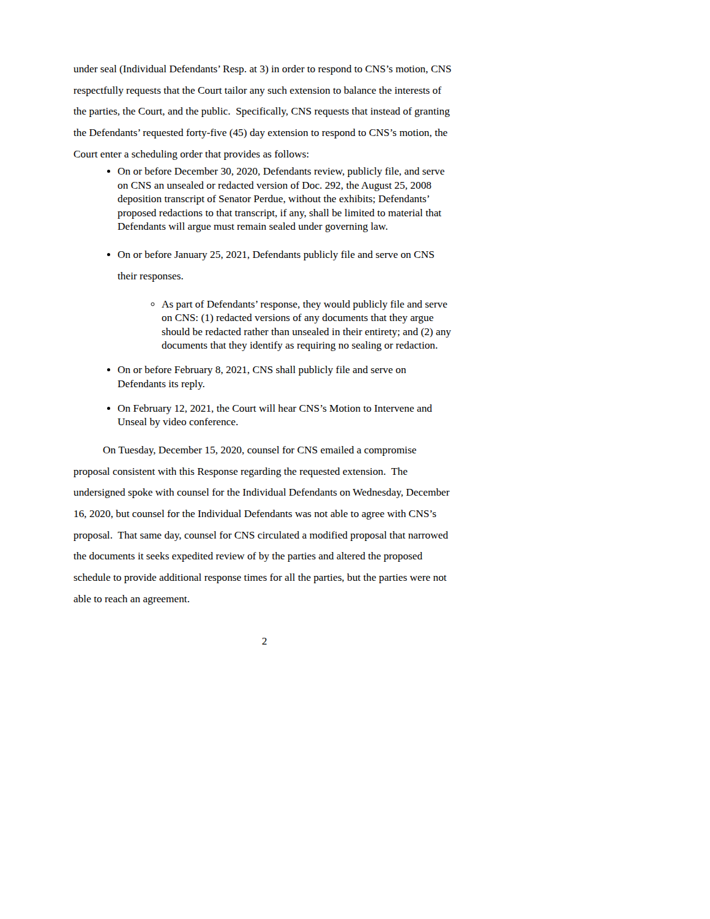under seal (Individual Defendants’ Resp. at 3) in order to respond to CNS’s motion, CNS respectfully requests that the Court tailor any such extension to balance the interests of the parties, the Court, and the public. Specifically, CNS requests that instead of granting the Defendants’ requested forty-five (45) day extension to respond to CNS’s motion, the Court enter a scheduling order that provides as follows:
On or before December 30, 2020, Defendants review, publicly file, and serve on CNS an unsealed or redacted version of Doc. 292, the August 25, 2008 deposition transcript of Senator Perdue, without the exhibits; Defendants’ proposed redactions to that transcript, if any, shall be limited to material that Defendants will argue must remain sealed under governing law.
On or before January 25, 2021, Defendants publicly file and serve on CNS their responses.
As part of Defendants’ response, they would publicly file and serve on CNS: (1) redacted versions of any documents that they argue should be redacted rather than unsealed in their entirety; and (2) any documents that they identify as requiring no sealing or redaction.
On or before February 8, 2021, CNS shall publicly file and serve on Defendants its reply.
On February 12, 2021, the Court will hear CNS’s Motion to Intervene and Unseal by video conference.
On Tuesday, December 15, 2020, counsel for CNS emailed a compromise proposal consistent with this Response regarding the requested extension. The undersigned spoke with counsel for the Individual Defendants on Wednesday, December 16, 2020, but counsel for the Individual Defendants was not able to agree with CNS’s proposal. That same day, counsel for CNS circulated a modified proposal that narrowed the documents it seeks expedited review of by the parties and altered the proposed schedule to provide additional response times for all the parties, but the parties were not able to reach an agreement.
2